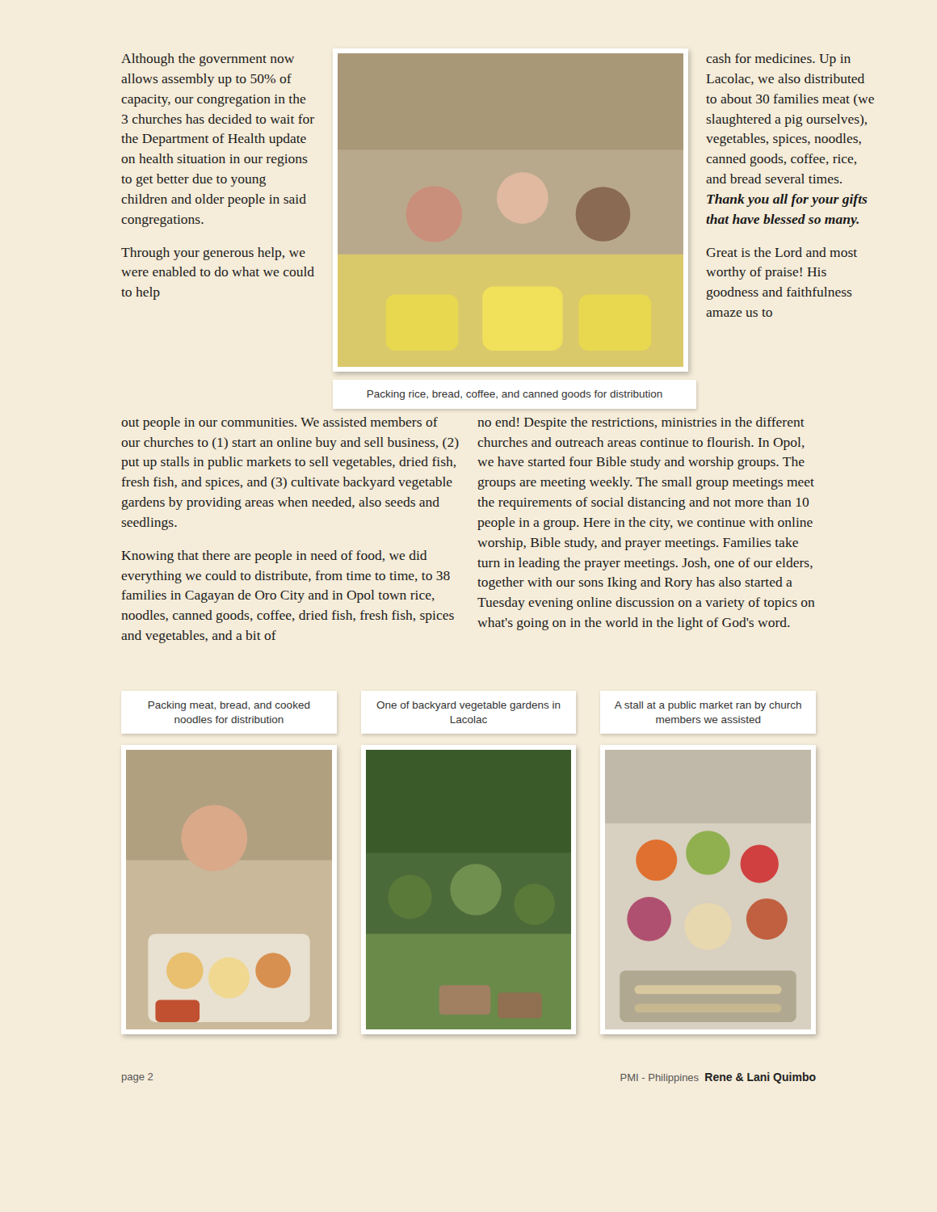Although the government now allows assembly up to 50% of capacity, our congregation in the 3 churches has decided to wait for the Department of Health update on health situation in our regions to get better due to young children and older people in said congregations.
Through your generous help, we were enabled to do what we could to help
Packing rice, bread, coffee, and canned goods for distribution
cash for medicines. Up in Lacolac, we also distributed to about 30 families meat (we slaughtered a pig ourselves), vegetables, spices, noodles, canned goods, coffee, rice, and bread several times. Thank you all for your gifts that have blessed so many.
Great is the Lord and most worthy of praise! His goodness and faithfulness amaze us to
out people in our communities. We assisted members of our churches to (1) start an online buy and sell business, (2) put up stalls in public markets to sell vegetables, dried fish, fresh fish, and spices, and (3) cultivate backyard vegetable gardens by providing areas when needed, also seeds and seedlings.
Knowing that there are people in need of food, we did everything we could to distribute, from time to time, to 38 families in Cagayan de Oro City and in Opol town rice, noodles, canned goods, coffee, dried fish, fresh fish, spices and vegetables, and a bit of
no end! Despite the restrictions, ministries in the different churches and outreach areas continue to flourish. In Opol, we have started four Bible study and worship groups. The groups are meeting weekly. The small group meetings meet the requirements of social distancing and not more than 10 people in a group. Here in the city, we continue with online worship, Bible study, and prayer meetings. Families take turn in leading the prayer meetings. Josh, one of our elders, together with our sons Iking and Rory has also started a Tuesday evening online discussion on a variety of topics on what's going on in the world in the light of God's word.
Packing meat, bread, and cooked noodles for distribution
One of backyard vegetable gardens in Lacolac
A stall at a public market ran by church members we assisted
page 2
PMI - Philippines Rene & Lani Quimbo